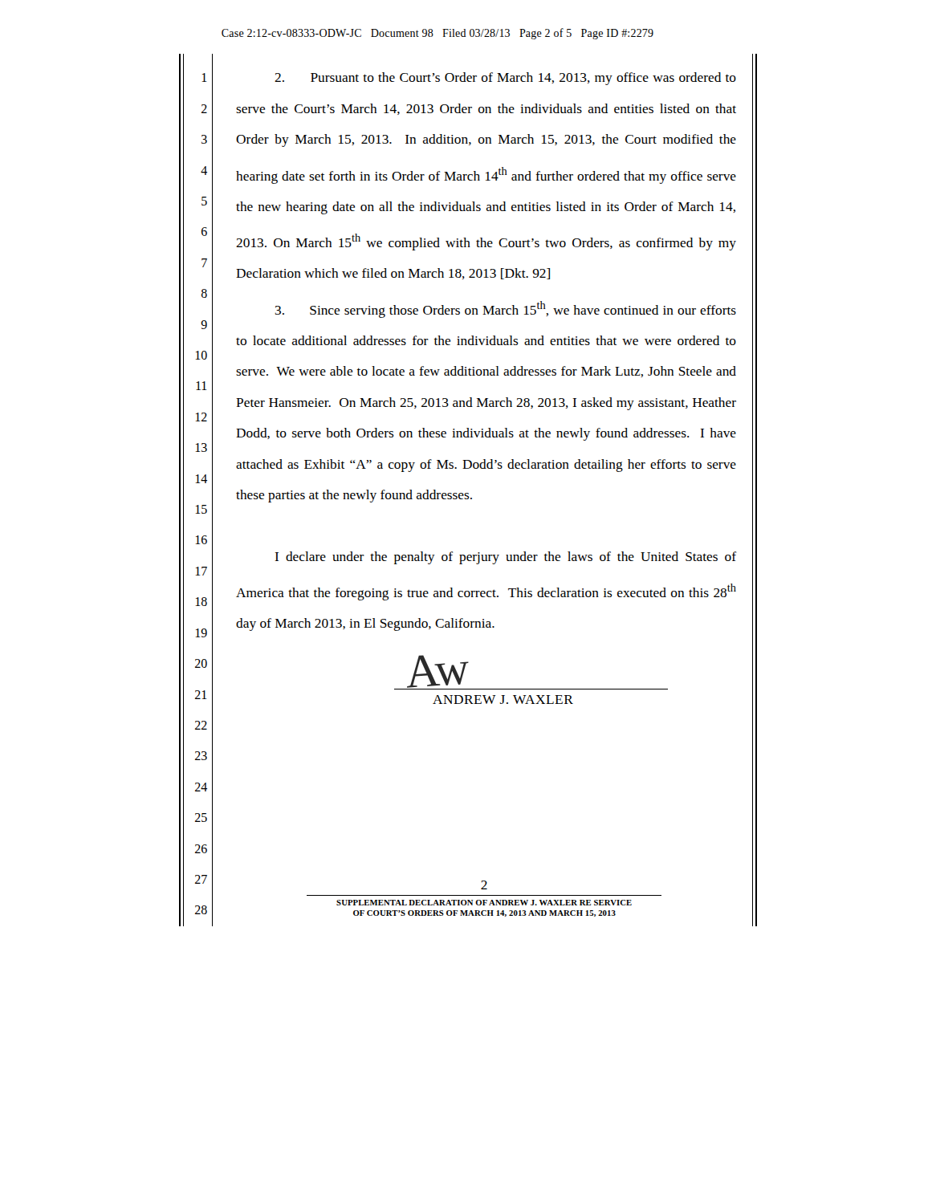Case 2:12-cv-08333-ODW-JC Document 98 Filed 03/28/13 Page 2 of 5 Page ID #:2279
1
2
3
4
5
6
7
8
9
10
11
12
13
14
15
16
17
18
19
20
21
22
23
24
25
26
27
28
2. Pursuant to the Court’s Order of March 14, 2013, my office was ordered to serve the Court’s March 14, 2013 Order on the individuals and entities listed on that Order by March 15, 2013. In addition, on March 15, 2013, the Court modified the hearing date set forth in its Order of March 14th and further ordered that my office serve the new hearing date on all the individuals and entities listed in its Order of March 14, 2013. On March 15th we complied with the Court’s two Orders, as confirmed by my Declaration which we filed on March 18, 2013 [Dkt. 92]
3. Since serving those Orders on March 15th, we have continued in our efforts to locate additional addresses for the individuals and entities that we were ordered to serve. We were able to locate a few additional addresses for Mark Lutz, John Steele and Peter Hansmeier. On March 25, 2013 and March 28, 2013, I asked my assistant, Heather Dodd, to serve both Orders on these individuals at the newly found addresses. I have attached as Exhibit “A” a copy of Ms. Dodd’s declaration detailing her efforts to serve these parties at the newly found addresses.
I declare under the penalty of perjury under the laws of the United States of America that the foregoing is true and correct. This declaration is executed on this 28th day of March 2013, in El Segundo, California.
Aw
ANDREW J. WAXLER
2
SUPPLEMENTAL DECLARATION OF ANDREW J. WAXLER RE SERVICE
OF COURT’S ORDERS OF MARCH 14, 2013 AND MARCH 15, 2013